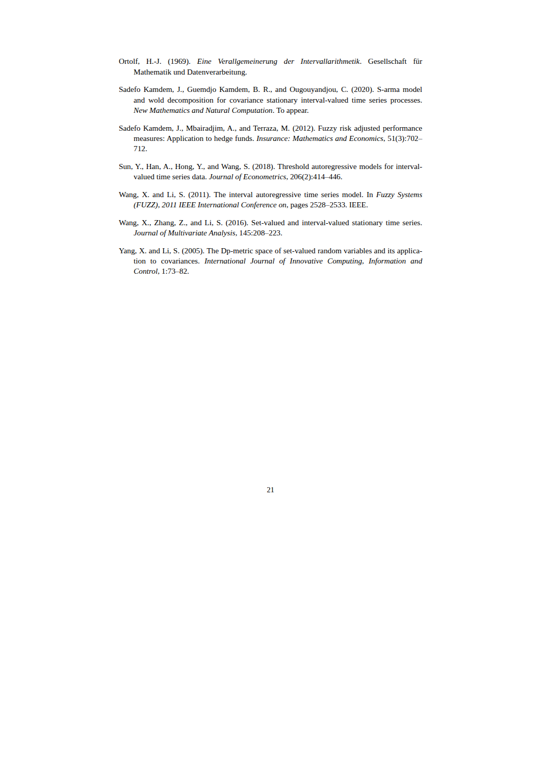Ortolf, H.-J. (1969). Eine Verallgemeinerung der Intervallarithmetik. Gesellschaft für Mathematik und Datenverarbeitung.
Sadefo Kamdem, J., Guemdjo Kamdem, B. R., and Ougouyandjou, C. (2020). S-arma model and wold decomposition for covariance stationary interval-valued time series processes. New Mathematics and Natural Computation. To appear.
Sadefo Kamdem, J., Mbairadjim, A., and Terraza, M. (2012). Fuzzy risk adjusted performance measures: Application to hedge funds. Insurance: Mathematics and Economics, 51(3):702–712.
Sun, Y., Han, A., Hong, Y., and Wang, S. (2018). Threshold autoregressive models for interval-valued time series data. Journal of Econometrics, 206(2):414–446.
Wang, X. and Li, S. (2011). The interval autoregressive time series model. In Fuzzy Systems (FUZZ), 2011 IEEE International Conference on, pages 2528–2533. IEEE.
Wang, X., Zhang, Z., and Li, S. (2016). Set-valued and interval-valued stationary time series. Journal of Multivariate Analysis, 145:208–223.
Yang, X. and Li, S. (2005). The Dp-metric space of set-valued random variables and its application to covariances. International Journal of Innovative Computing, Information and Control, 1:73–82.
21